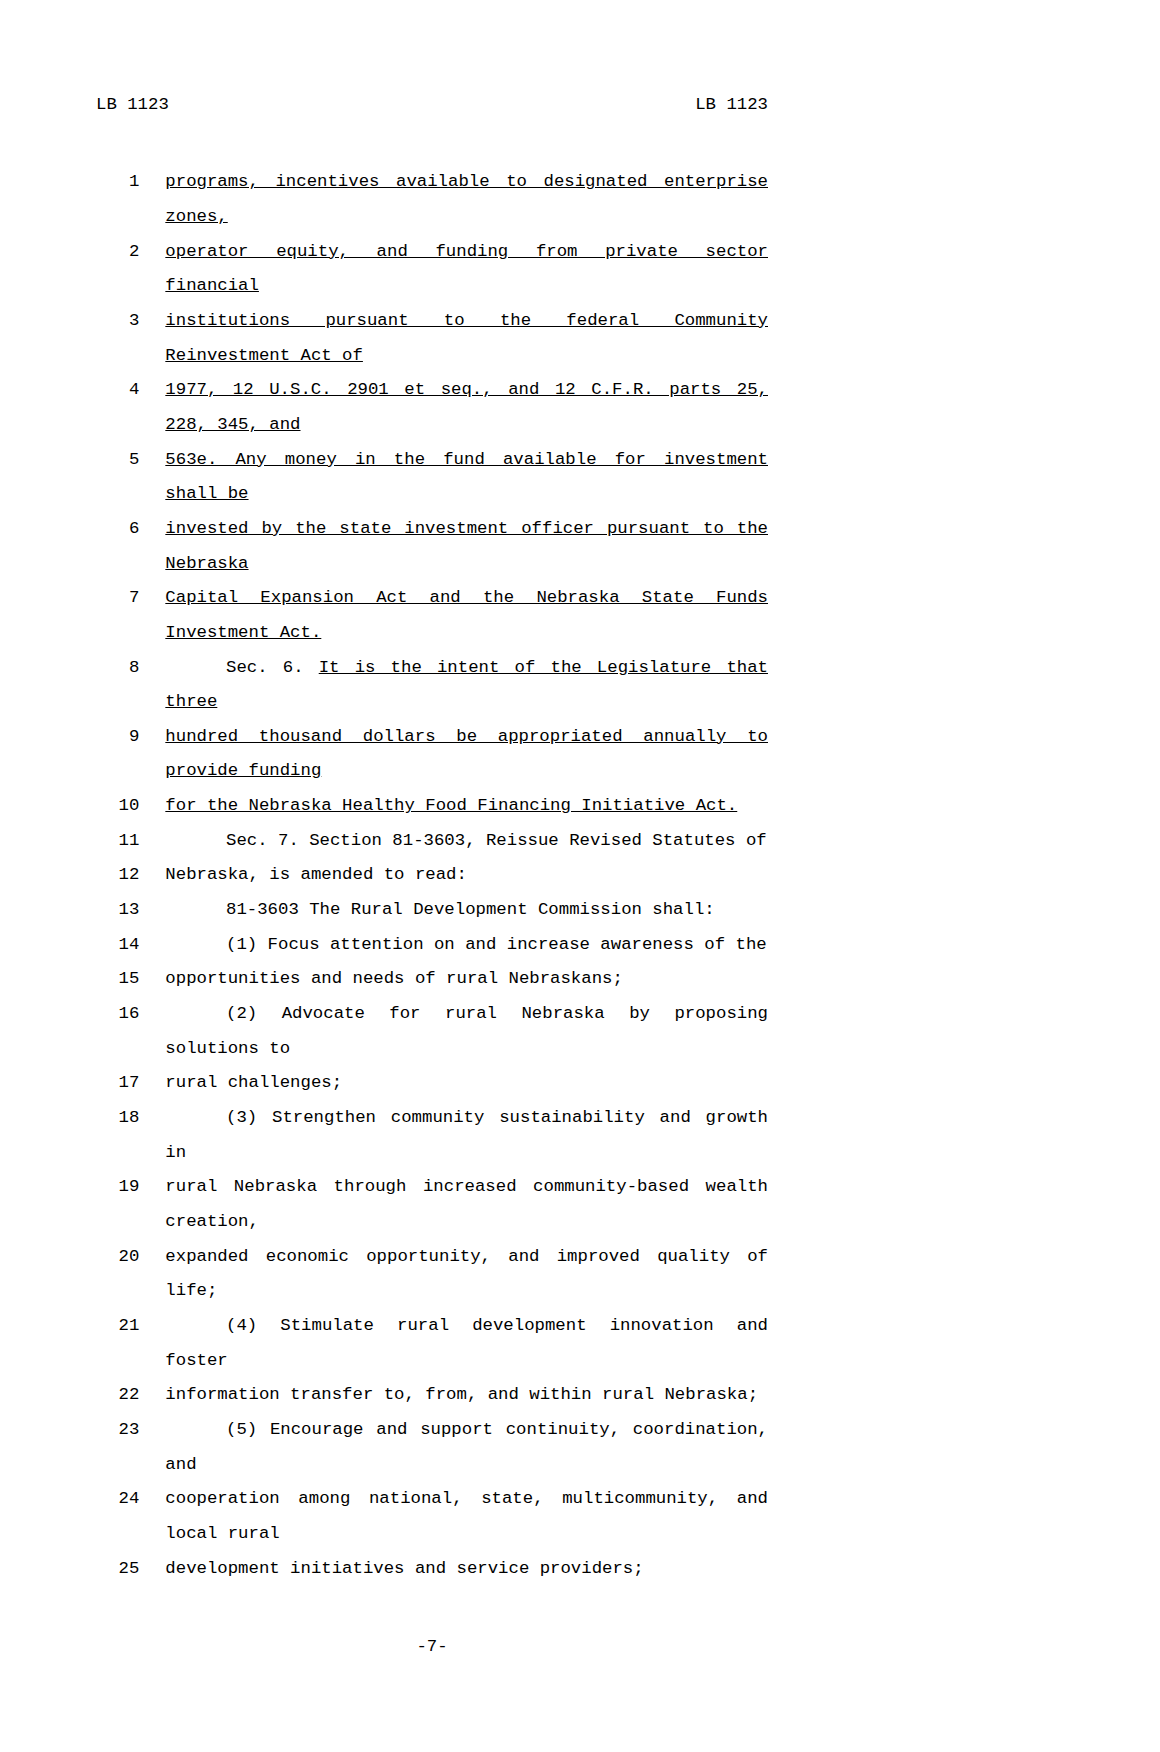LB 1123 LB 1123
1 programs, incentives available to designated enterprise zones,
2 operator equity, and funding from private sector financial
3 institutions pursuant to the federal Community Reinvestment Act of
41977, 12 U.S.C. 2901 et seq., and 12 C.F.R. parts 25, 228, 345, and
5563e. Any money in the fund available for investment shall be
6 invested by the state investment officer pursuant to the Nebraska
7 Capital Expansion Act and the Nebraska State Funds Investment Act.
8 Sec. 6. It is the intent of the Legislature that three
9 hundred thousand dollars be appropriated annually to provide funding
10 for the Nebraska Healthy Food Financing Initiative Act.
11 Sec. 7. Section 81-3603, Reissue Revised Statutes of
12 Nebraska, is amended to read:
13 81-3603 The Rural Development Commission shall:
14 (1) Focus attention on and increase awareness of the
15 opportunities and needs of rural Nebraskans;
16 (2) Advocate for rural Nebraska by proposing solutions to
17 rural challenges;
18 (3) Strengthen community sustainability and growth in
19 rural Nebraska through increased community-based wealth creation,
20 expanded economic opportunity, and improved quality of life;
21 (4) Stimulate rural development innovation and foster
22 information transfer to, from, and within rural Nebraska;
23 (5) Encourage and support continuity, coordination, and
24 cooperation among national, state, multicommunity, and local rural
25 development initiatives and service providers;
-7-